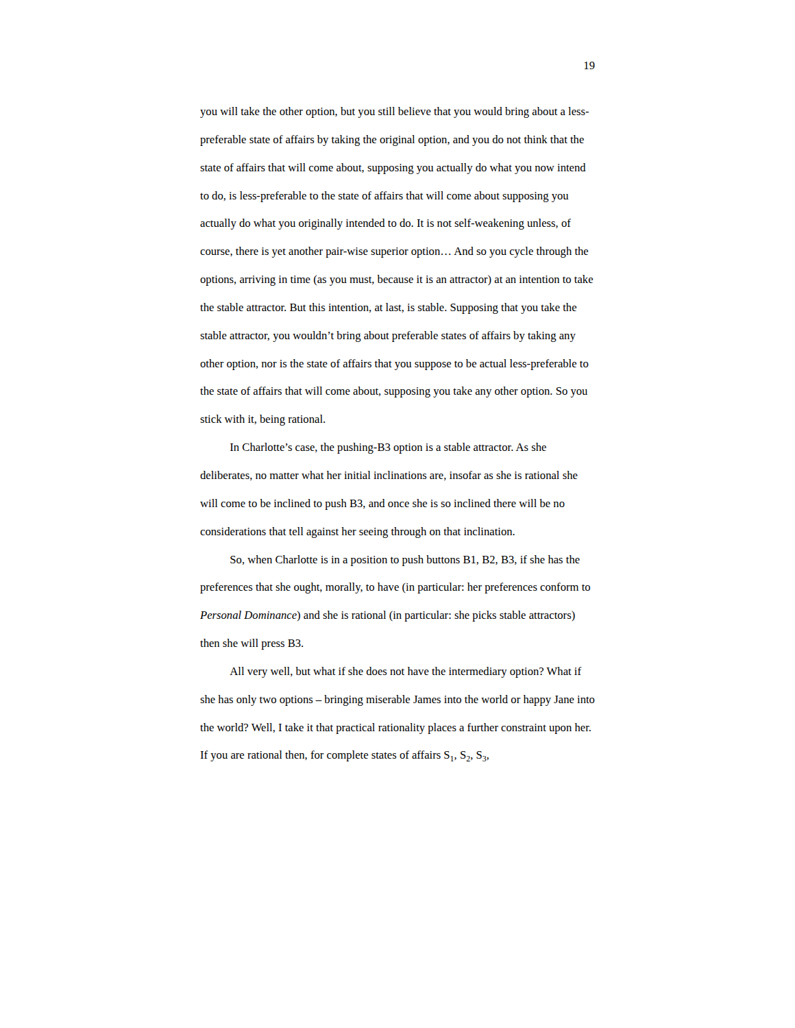19
you will take the other option, but you still believe that you would bring about a less-preferable state of affairs by taking the original option, and you do not think that the state of affairs that will come about, supposing you actually do what you now intend to do, is less-preferable to the state of affairs that will come about supposing you actually do what you originally intended to do. It is not self-weakening unless, of course, there is yet another pair-wise superior option… And so you cycle through the options, arriving in time (as you must, because it is an attractor) at an intention to take the stable attractor. But this intention, at last, is stable. Supposing that you take the stable attractor, you wouldn’t bring about preferable states of affairs by taking any other option, nor is the state of affairs that you suppose to be actual less-preferable to the state of affairs that will come about, supposing you take any other option. So you stick with it, being rational.
In Charlotte’s case, the pushing-B3 option is a stable attractor. As she deliberates, no matter what her initial inclinations are, insofar as she is rational she will come to be inclined to push B3, and once she is so inclined there will be no considerations that tell against her seeing through on that inclination.
So, when Charlotte is in a position to push buttons B1, B2, B3, if she has the preferences that she ought, morally, to have (in particular: her preferences conform to Personal Dominance) and she is rational (in particular: she picks stable attractors) then she will press B3.
All very well, but what if she does not have the intermediary option? What if she has only two options – bringing miserable James into the world or happy Jane into the world? Well, I take it that practical rationality places a further constraint upon her. If you are rational then, for complete states of affairs S1, S2, S3,